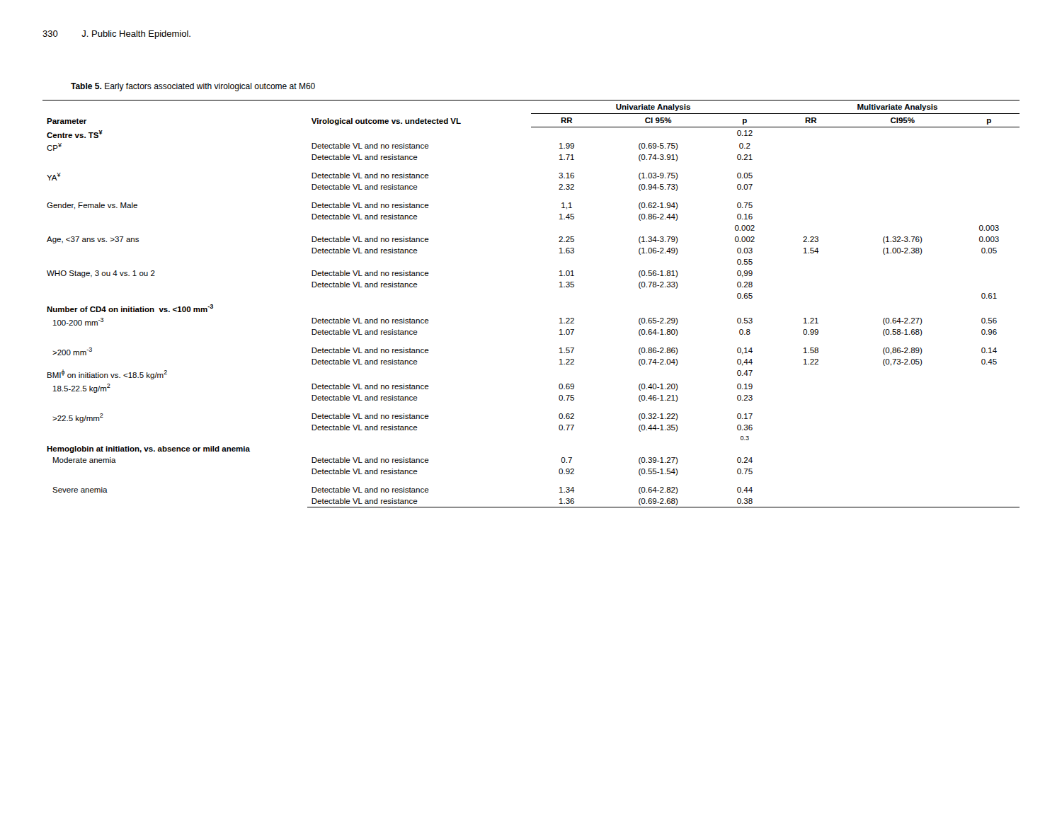330 J. Public Health Epidemiol.
Table 5. Early factors associated with virological outcome at M60
| Parameter | Virological outcome vs. undetected VL | Univariate Analysis | Multivariate Analysis |
| --- | --- | --- | --- |
| RR | CI 95% | p | RR | CI95% | p |
| Centre vs. TS ¥ | | | | 0.12 | | | |
| CP ¥ | Detectable VL and no resistance | 1.99 | (0.69-5.75) | 0.2 | | | |
| Detectable VL and resistance | 1.71 | (0.74-3.91) | 0.21 | | | |
| YA ¥ | Detectable VL and no resistance | 3.16 | (1.03-9.75) | 0.05 | | | |
| Detectable VL and resistance | 2.32 | (0.94-5.73) | 0.07 | | | |
| Gender, Female vs. Male | Detectable VL and no resistance | 1,1 | (0.62-1.94) | 0.75 | | | |
| Detectable VL and resistance | 1.45 | (0.86-2.44) | 0.16 | | | |
| | | | | 0.002 | | | 0.003 |
| Age, <37 ans vs. >37 ans | Detectable VL and no resistance | 2.25 | (1.34-3.79) | 0.002 | 2.23 | (1.32-3.76) | 0.003 |
| Detectable VL and resistance | 1.63 | (1.06-2.49) | 0.03 | 1.54 | (1.00-2.38) | 0.05 |
| | | | | 0.55 | | | |
| WHO Stage, 3 ou 4 vs. 1 ou 2 | Detectable VL and no resistance | 1.01 | (0.56-1.81) | 0,99 | | | |
| Detectable VL and resistance | 1.35 | (0.78-2.33) | 0.28 | | | |
| | | | | 0.65 | | | 0.61 |
| Number of CD4 on initiation vs. <100 mm -3 | | | | | | | |
| 100-200 mm -3 | Detectable VL and no resistance | 1.22 | (0.65-2.29) | 0.53 | 1.21 | (0.64-2.27) | 0.56 |
| Detectable VL and resistance | 1.07 | (0.64-1.80) | 0.8 | 0.99 | (0.58-1.68) | 0.96 |
| >200 mm -3 | Detectable VL and no resistance | 1.57 | (0.86-2.86) | 0,14 | 1.58 | (0,86-2.89) | 0.14 |
| Detectable VL and resistance | 1.22 | (0.74-2.04) | 0,44 | 1.22 | (0,73-2.05) | 0.45 |
| BMI ϕ on initiation vs. <18.5 kg/m 2 | | | | 0.47 | | | |
| 18.5-22.5 kg/m 2 | Detectable VL and no resistance | 0.69 | (0.40-1.20) | 0.19 | | | |
| Detectable VL and resistance | 0.75 | (0.46-1.21) | 0.23 | | | |
| >22.5 kg/mm 2 | Detectable VL and no resistance | 0.62 | (0.32-1.22) | 0.17 | | | |
| Detectable VL and resistance | 0.77 | (0.44-1.35) | 0.36 | | | |
| | | | | 0.3 | | | |
| Hemoglobin at initiation, vs. absence or mild anemia | | | | | | | |
| Moderate anemia | Detectable VL and no resistance | 0.7 | (0.39-1.27) | 0.24 | | | |
| Detectable VL and resistance | 0.92 | (0.55-1.54) | 0.75 | | | |
| Severe anemia | Detectable VL and no resistance | 1.34 | (0.64-2.82) | 0.44 | | | |
| Detectable VL and resistance | 1.36 | (0.69-2.68) | 0.38 | | | |